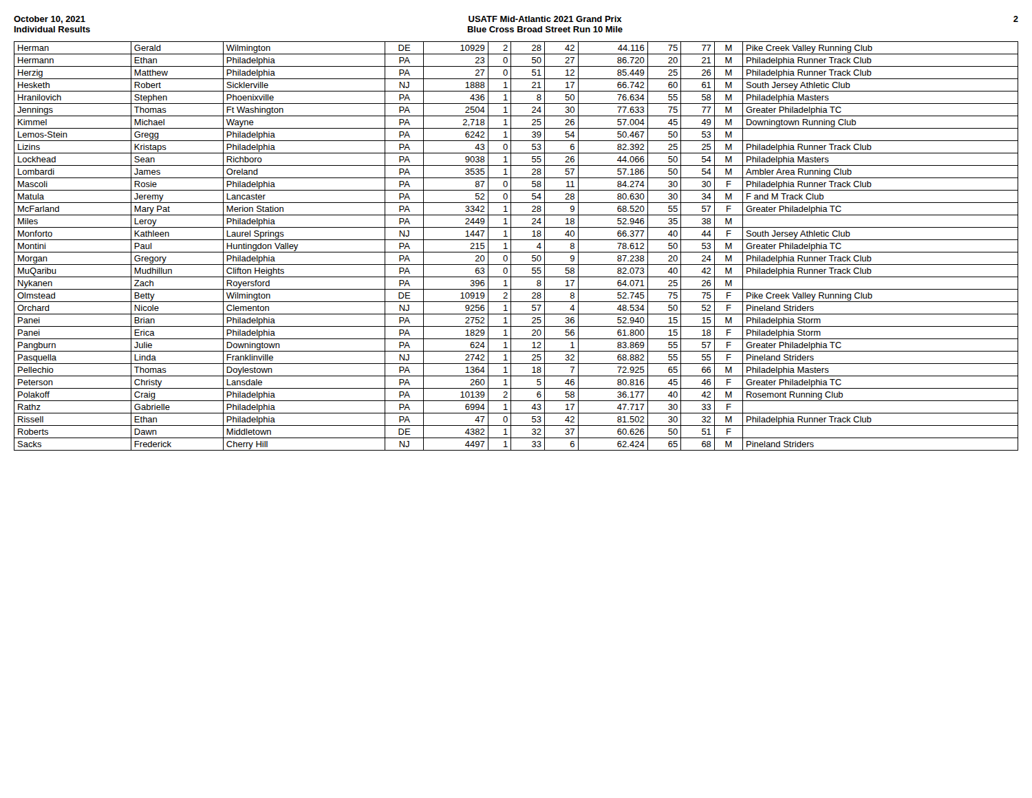October 10, 2021
Individual Results
USATF Mid-Atlantic 2021 Grand Prix
Blue Cross Broad Street Run 10 Mile
2
| Herman | Gerald | Wilmington | DE | 10929 | 2 | 28 | 42 | 44.116 | 75 | 77 | M | Pike Creek Valley Running Club |
| Hermann | Ethan | Philadelphia | PA | 23 | 0 | 50 | 27 | 86.720 | 20 | 21 | M | Philadelphia Runner Track Club |
| Herzig | Matthew | Philadelphia | PA | 27 | 0 | 51 | 12 | 85.449 | 25 | 26 | M | Philadelphia Runner Track Club |
| Hesketh | Robert | Sicklerville | NJ | 1888 | 1 | 21 | 17 | 66.742 | 60 | 61 | M | South Jersey Athletic Club |
| Hranilovich | Stephen | Phoenixville | PA | 436 | 1 | 8 | 50 | 76.634 | 55 | 58 | M | Philadelphia Masters |
| Jennings | Thomas | Ft Washington | PA | 2504 | 1 | 24 | 30 | 77.633 | 75 | 77 | M | Greater Philadelphia TC |
| Kimmel | Michael | Wayne | PA | 2,718 | 1 | 25 | 26 | 57.004 | 45 | 49 | M | Downingtown Running Club |
| Lemos-Stein | Gregg | Philadelphia | PA | 6242 | 1 | 39 | 54 | 50.467 | 50 | 53 | M | |
| Lizins | Kristaps | Philadelphia | PA | 43 | 0 | 53 | 6 | 82.392 | 25 | 25 | M | Philadelphia Runner Track Club |
| Lockhead | Sean | Richboro | PA | 9038 | 1 | 55 | 26 | 44.066 | 50 | 54 | M | Philadelphia Masters |
| Lombardi | James | Oreland | PA | 3535 | 1 | 28 | 57 | 57.186 | 50 | 54 | M | Ambler Area Running Club |
| Mascoli | Rosie | Philadelphia | PA | 87 | 0 | 58 | 11 | 84.274 | 30 | 30 | F | Philadelphia Runner Track Club |
| Matula | Jeremy | Lancaster | PA | 52 | 0 | 54 | 28 | 80.630 | 30 | 34 | M | F and M Track Club |
| McFarland | Mary Pat | Merion Station | PA | 3342 | 1 | 28 | 9 | 68.520 | 55 | 57 | F | Greater Philadelphia TC |
| Miles | Leroy | Philadelphia | PA | 2449 | 1 | 24 | 18 | 52.946 | 35 | 38 | M | |
| Monforto | Kathleen | Laurel Springs | NJ | 1447 | 1 | 18 | 40 | 66.377 | 40 | 44 | F | South Jersey Athletic Club |
| Montini | Paul | Huntingdon Valley | PA | 215 | 1 | 4 | 8 | 78.612 | 50 | 53 | M | Greater Philadelphia TC |
| Morgan | Gregory | Philadelphia | PA | 20 | 0 | 50 | 9 | 87.238 | 20 | 24 | M | Philadelphia Runner Track Club |
| MuQaribu | Mudhillun | Clifton Heights | PA | 63 | 0 | 55 | 58 | 82.073 | 40 | 42 | M | Philadelphia Runner Track Club |
| Nykanen | Zach | Royersford | PA | 396 | 1 | 8 | 17 | 64.071 | 25 | 26 | M | |
| Olmstead | Betty | Wilmington | DE | 10919 | 2 | 28 | 8 | 52.745 | 75 | 75 | F | Pike Creek Valley Running Club |
| Orchard | Nicole | Clementon | NJ | 9256 | 1 | 57 | 4 | 48.534 | 50 | 52 | F | Pineland Striders |
| Panei | Brian | Philadelphia | PA | 2752 | 1 | 25 | 36 | 52.940 | 15 | 15 | M | Philadelphia Storm |
| Panei | Erica | Philadelphia | PA | 1829 | 1 | 20 | 56 | 61.800 | 15 | 18 | F | Philadelphia Storm |
| Pangburn | Julie | Downingtown | PA | 624 | 1 | 12 | 1 | 83.869 | 55 | 57 | F | Greater Philadelphia TC |
| Pasquella | Linda | Franklinville | NJ | 2742 | 1 | 25 | 32 | 68.882 | 55 | 55 | F | Pineland Striders |
| Pellechio | Thomas | Doylestown | PA | 1364 | 1 | 18 | 7 | 72.925 | 65 | 66 | M | Philadelphia Masters |
| Peterson | Christy | Lansdale | PA | 260 | 1 | 5 | 46 | 80.816 | 45 | 46 | F | Greater Philadelphia TC |
| Polakoff | Craig | Philadelphia | PA | 10139 | 2 | 6 | 58 | 36.177 | 40 | 42 | M | Rosemont Running Club |
| Rathz | Gabrielle | Philadelphia | PA | 6994 | 1 | 43 | 17 | 47.717 | 30 | 33 | F | |
| Rissell | Ethan | Philadelphia | PA | 47 | 0 | 53 | 42 | 81.502 | 30 | 32 | M | Philadelphia Runner Track Club |
| Roberts | Dawn | Middletown | DE | 4382 | 1 | 32 | 37 | 60.626 | 50 | 51 | F | |
| Sacks | Frederick | Cherry Hill | NJ | 4497 | 1 | 33 | 6 | 62.424 | 65 | 68 | M | Pineland Striders |